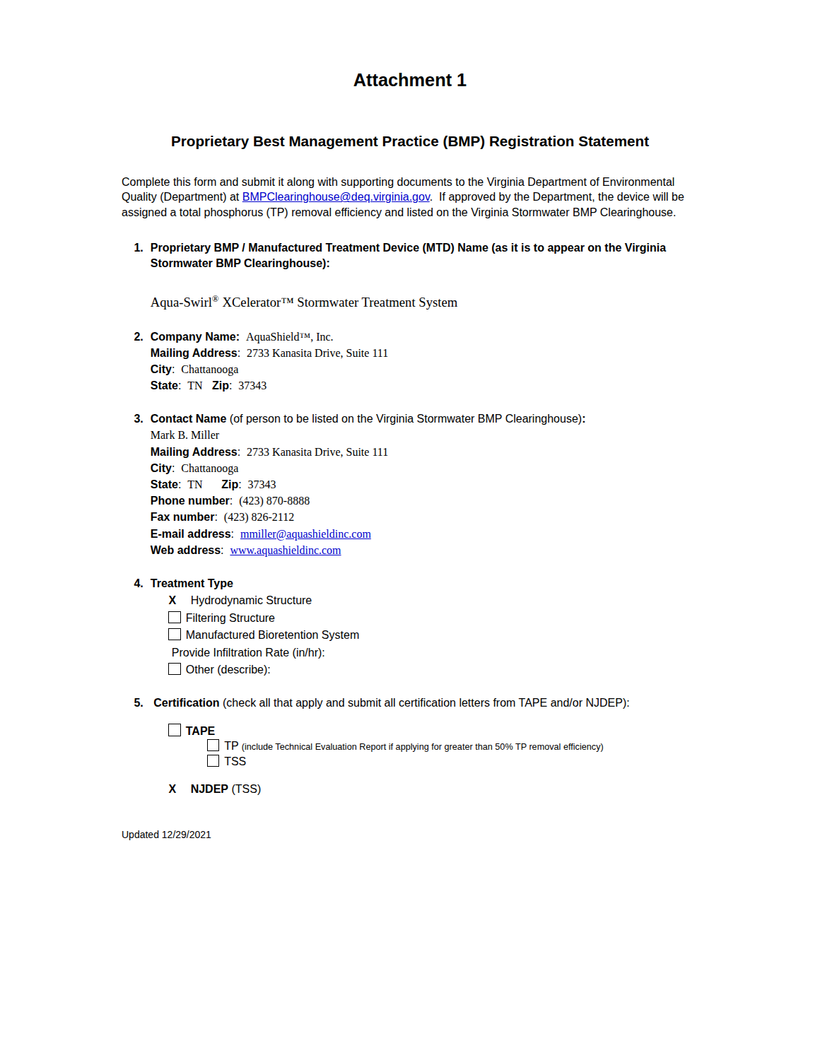Attachment 1
Proprietary Best Management Practice (BMP) Registration Statement
Complete this form and submit it along with supporting documents to the Virginia Department of Environmental Quality (Department) at BMPClearinghouse@deq.virginia.gov. If approved by the Department, the device will be assigned a total phosphorus (TP) removal efficiency and listed on the Virginia Stormwater BMP Clearinghouse.
Proprietary BMP / Manufactured Treatment Device (MTD) Name (as it is to appear on the Virginia Stormwater BMP Clearinghouse):
Aqua-Swirl® XCelerator™ Stormwater Treatment System
Company Name: AquaShield™, Inc.
Mailing Address: 2733 Kanasita Drive, Suite 111
City: Chattanooga
State: TN Zip: 37343
Contact Name (of person to be listed on the Virginia Stormwater BMP Clearinghouse):
Mark B. Miller
Mailing Address: 2733 Kanasita Drive, Suite 111
City: Chattanooga
State: TN Zip: 37343
Phone number: (423) 870-8888
Fax number: (423) 826-2112
E-mail address: mmiller@aquashieldinc.com
Web address: www.aquashieldinc.com
Treatment Type
X Hydrodynamic Structure
Filtering Structure
Manufactured Bioretention System
Provide Infiltration Rate (in/hr):
Other (describe):
Certification (check all that apply and submit all certification letters from TAPE and/or NJDEP):
TAPE
TP (include Technical Evaluation Report if applying for greater than 50% TP removal efficiency)
TSS
X NJDEP (TSS)
Updated 12/29/2021